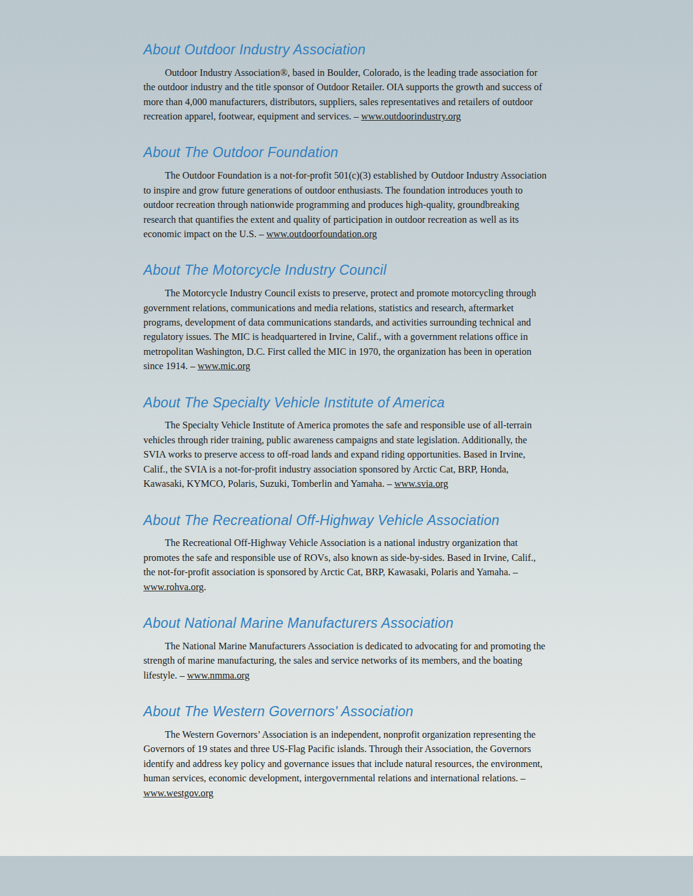About Outdoor Industry Association
Outdoor Industry Association®, based in Boulder, Colorado, is the leading trade association for the outdoor industry and the title sponsor of Outdoor Retailer. OIA supports the growth and success of more than 4,000 manufacturers, distributors, suppliers, sales representatives and retailers of outdoor recreation apparel, footwear, equipment and services. – www.outdoorindustry.org
About The Outdoor Foundation
The Outdoor Foundation is a not-for-profit 501(c)(3) established by Outdoor Industry Association to inspire and grow future generations of outdoor enthusiasts. The foundation introduces youth to outdoor recreation through nationwide programming and produces high-quality, groundbreaking research that quantifies the extent and quality of participation in outdoor recreation as well as its economic impact on the U.S. – www.outdoorfoundation.org
About The Motorcycle Industry Council
The Motorcycle Industry Council exists to preserve, protect and promote motorcycling through government relations, communications and media relations, statistics and research, aftermarket programs, development of data communications standards, and activities surrounding technical and regulatory issues. The MIC is headquartered in Irvine, Calif., with a government relations office in metropolitan Washington, D.C. First called the MIC in 1970, the organization has been in operation since 1914. – www.mic.org
About The Specialty Vehicle Institute of America
The Specialty Vehicle Institute of America promotes the safe and responsible use of all-terrain vehicles through rider training, public awareness campaigns and state legislation. Additionally, the SVIA works to preserve access to off-road lands and expand riding opportunities. Based in Irvine, Calif., the SVIA is a not-for-profit industry association sponsored by Arctic Cat, BRP, Honda, Kawasaki, KYMCO, Polaris, Suzuki, Tomberlin and Yamaha. – www.svia.org
About The Recreational Off-Highway Vehicle Association
The Recreational Off-Highway Vehicle Association is a national industry organization that promotes the safe and responsible use of ROVs, also known as side-by-sides. Based in Irvine, Calif., the not-for-profit association is sponsored by Arctic Cat, BRP, Kawasaki, Polaris and Yamaha. – www.rohva.org.
About National Marine Manufacturers Association
The National Marine Manufacturers Association is dedicated to advocating for and promoting the strength of marine manufacturing, the sales and service networks of its members, and the boating lifestyle. – www.nmma.org
About The Western Governors' Association
The Western Governors’ Association is an independent, nonprofit organization representing the Governors of 19 states and three US-Flag Pacific islands. Through their Association, the Governors identify and address key policy and governance issues that include natural resources, the environment, human services, economic development, intergovernmental relations and international relations. – www.westgov.org